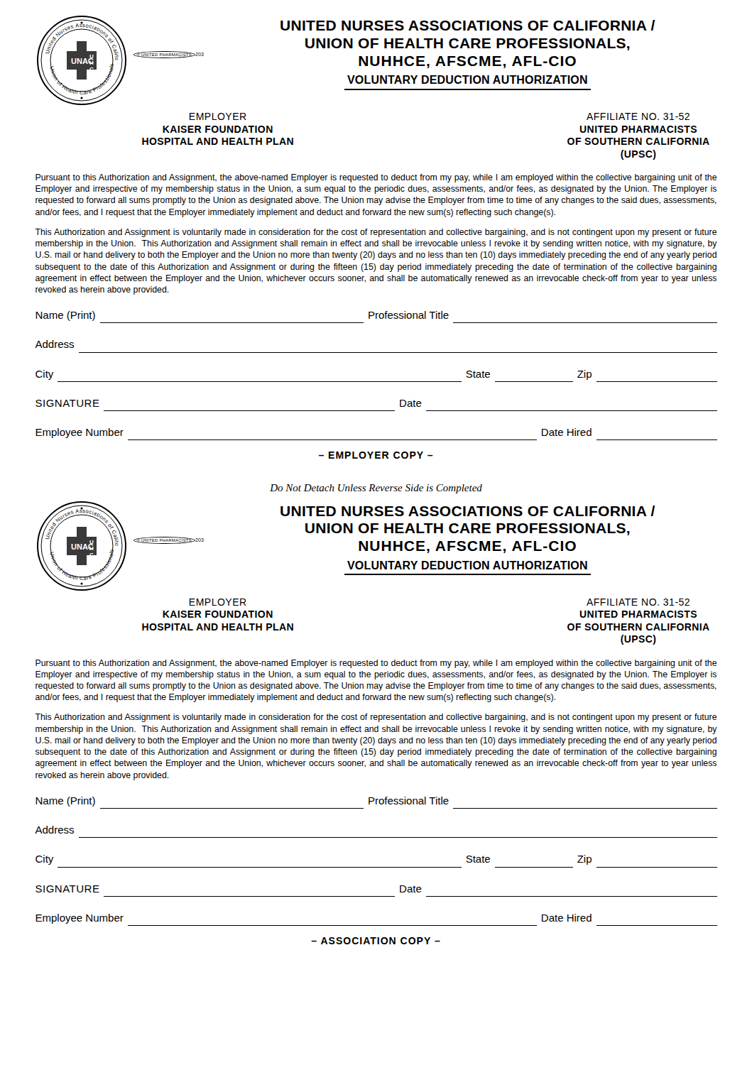UNAC U H C P United Nurses Associations of California Union of Health Care Professionals
® UNITED PHARMACISTS203
UNITED NURSES ASSOCIATIONS OF CALIFORNIA /
UNION OF HEALTH CARE PROFESSIONALS,
NUHHCE, AFSCME, AFL-CIO
VOLUNTARY DEDUCTION AUTHORIZATION
EMPLOYER
KAISER FOUNDATION
HOSPITAL AND HEALTH PLAN
AFFILIATE NO. 31-52
UNITED PHARMACISTS
OF SOUTHERN CALIFORNIA
(UPSC)
Pursuant to this Authorization and Assignment, the above-named Employer is requested to deduct from my pay, while I am employed within the collective bargaining unit of the Employer and irrespective of my membership status in the Union, a sum equal to the periodic dues, assessments, and/or fees, as designated by the Union. The Employer is requested to forward all sums promptly to the Union as designated above. The Union may advise the Employer from time to time of any changes to the said dues, assessments, and/or fees, and I request that the Employer immediately implement and deduct and forward the new sum(s) reflecting such change(s).
This Authorization and Assignment is voluntarily made in consideration for the cost of representation and collective bargaining, and is not contingent upon my present or future membership in the Union. This Authorization and Assignment shall remain in effect and shall be irrevocable unless I revoke it by sending written notice, with my signature, by U.S. mail or hand delivery to both the Employer and the Union no more than twenty (20) days and no less than ten (10) days immediately preceding the end of any yearly period subsequent to the date of this Authorization and Assignment or during the fifteen (15) day period immediately preceding the date of termination of the collective bargaining agreement in effect between the Employer and the Union, whichever occurs sooner, and shall be automatically renewed as an irrevocable check-off from year to year unless revoked as herein above provided.
Name (Print) Professional Title
Address
City State Zip
SIGNATURE Date
Employee Number Date Hired
– EMPLOYER COPY –
Do Not Detach Unless Reverse Side is Completed
UNAC U H C P United Nurses Associations of California Union of Health Care Professionals
® UNITED PHARMACISTS203
UNITED NURSES ASSOCIATIONS OF CALIFORNIA /
UNION OF HEALTH CARE PROFESSIONALS,
NUHHCE, AFSCME, AFL-CIO
VOLUNTARY DEDUCTION AUTHORIZATION
EMPLOYER
KAISER FOUNDATION
HOSPITAL AND HEALTH PLAN
AFFILIATE NO. 31-52
UNITED PHARMACISTS
OF SOUTHERN CALIFORNIA
(UPSC)
Pursuant to this Authorization and Assignment, the above-named Employer is requested to deduct from my pay, while I am employed within the collective bargaining unit of the Employer and irrespective of my membership status in the Union, a sum equal to the periodic dues, assessments, and/or fees, as designated by the Union. The Employer is requested to forward all sums promptly to the Union as designated above. The Union may advise the Employer from time to time of any changes to the said dues, assessments, and/or fees, and I request that the Employer immediately implement and deduct and forward the new sum(s) reflecting such change(s).
This Authorization and Assignment is voluntarily made in consideration for the cost of representation and collective bargaining, and is not contingent upon my present or future membership in the Union. This Authorization and Assignment shall remain in effect and shall be irrevocable unless I revoke it by sending written notice, with my signature, by U.S. mail or hand delivery to both the Employer and the Union no more than twenty (20) days and no less than ten (10) days immediately preceding the end of any yearly period subsequent to the date of this Authorization and Assignment or during the fifteen (15) day period immediately preceding the date of termination of the collective bargaining agreement in effect between the Employer and the Union, whichever occurs sooner, and shall be automatically renewed as an irrevocable check-off from year to year unless revoked as herein above provided.
Name (Print) Professional Title
Address
City State Zip
SIGNATURE Date
Employee Number Date Hired
– ASSOCIATION COPY –